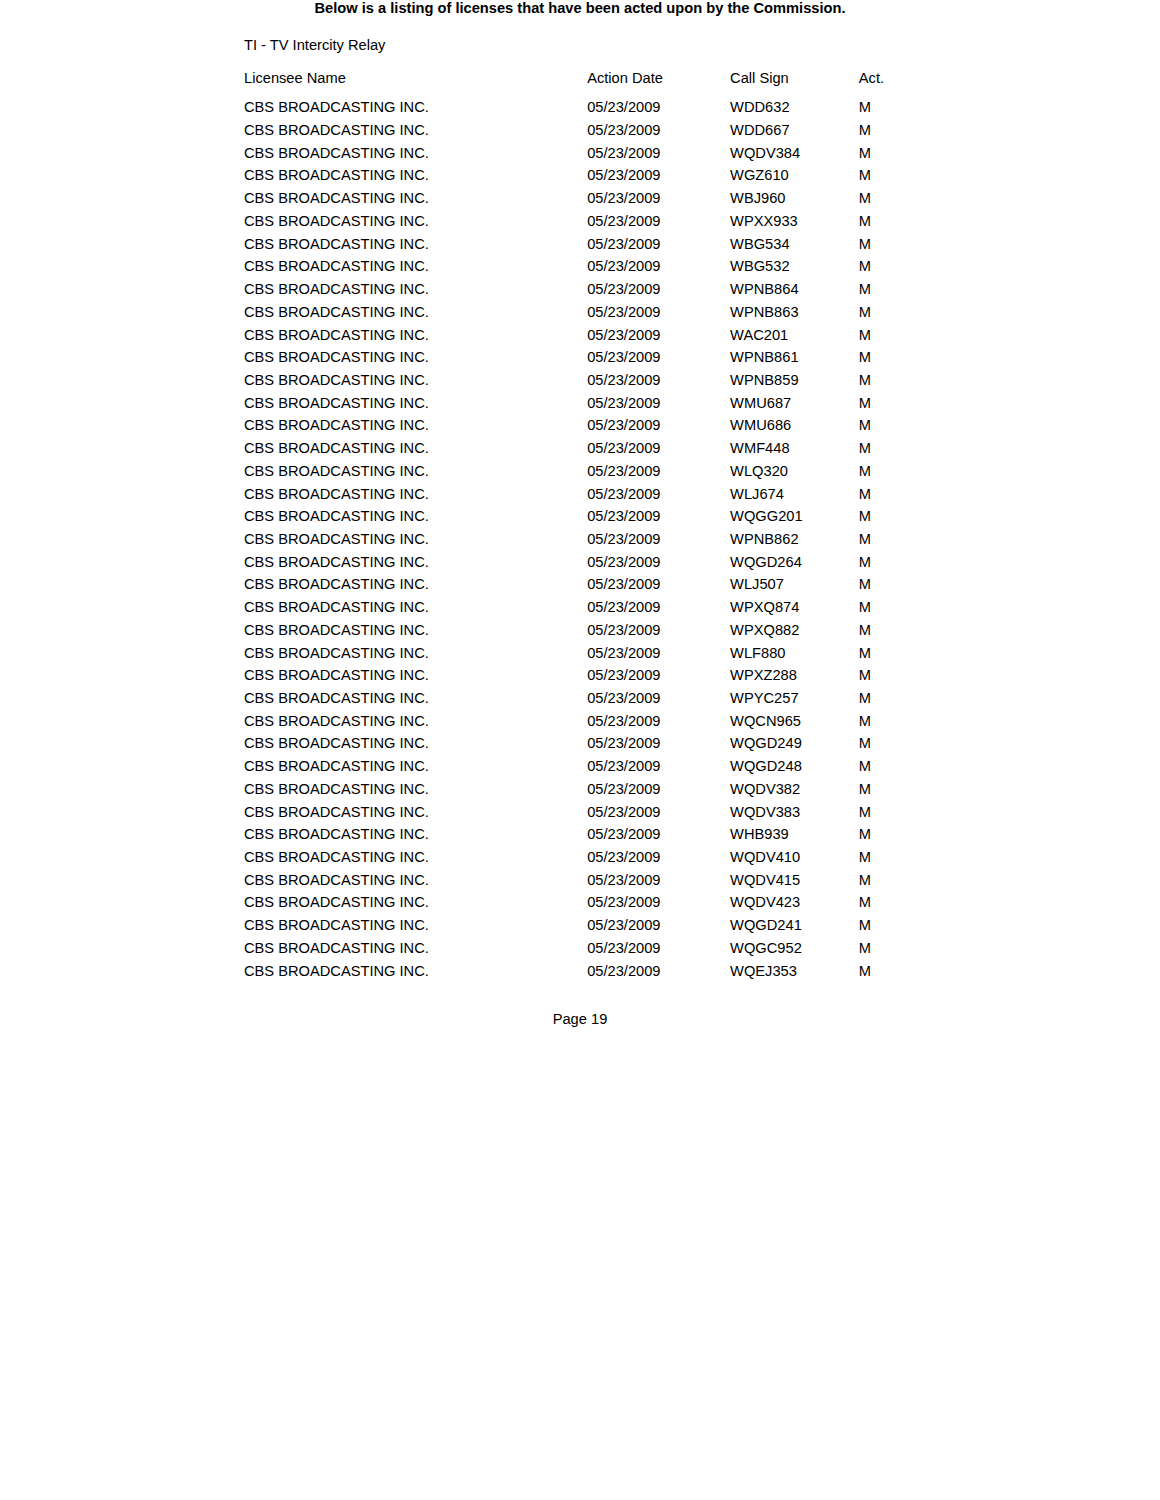Below is a listing of licenses that have been acted upon by the Commission.
TI - TV Intercity Relay
| Licensee Name | Action Date | Call Sign | Act. |
| --- | --- | --- | --- |
| CBS BROADCASTING INC. | 05/23/2009 | WDD632 | M |
| CBS BROADCASTING INC. | 05/23/2009 | WDD667 | M |
| CBS BROADCASTING INC. | 05/23/2009 | WQDV384 | M |
| CBS BROADCASTING INC. | 05/23/2009 | WGZ610 | M |
| CBS BROADCASTING INC. | 05/23/2009 | WBJ960 | M |
| CBS BROADCASTING INC. | 05/23/2009 | WPXX933 | M |
| CBS BROADCASTING INC. | 05/23/2009 | WBG534 | M |
| CBS BROADCASTING INC. | 05/23/2009 | WBG532 | M |
| CBS BROADCASTING INC. | 05/23/2009 | WPNB864 | M |
| CBS BROADCASTING INC. | 05/23/2009 | WPNB863 | M |
| CBS BROADCASTING INC. | 05/23/2009 | WAC201 | M |
| CBS BROADCASTING INC. | 05/23/2009 | WPNB861 | M |
| CBS BROADCASTING INC. | 05/23/2009 | WPNB859 | M |
| CBS BROADCASTING INC. | 05/23/2009 | WMU687 | M |
| CBS BROADCASTING INC. | 05/23/2009 | WMU686 | M |
| CBS BROADCASTING INC. | 05/23/2009 | WMF448 | M |
| CBS BROADCASTING INC. | 05/23/2009 | WLQ320 | M |
| CBS BROADCASTING INC. | 05/23/2009 | WLJ674 | M |
| CBS BROADCASTING INC. | 05/23/2009 | WQGG201 | M |
| CBS BROADCASTING INC. | 05/23/2009 | WPNB862 | M |
| CBS BROADCASTING INC. | 05/23/2009 | WQGD264 | M |
| CBS BROADCASTING INC. | 05/23/2009 | WLJ507 | M |
| CBS BROADCASTING INC. | 05/23/2009 | WPXQ874 | M |
| CBS BROADCASTING INC. | 05/23/2009 | WPXQ882 | M |
| CBS BROADCASTING INC. | 05/23/2009 | WLF880 | M |
| CBS BROADCASTING INC. | 05/23/2009 | WPXZ288 | M |
| CBS BROADCASTING INC. | 05/23/2009 | WPYC257 | M |
| CBS BROADCASTING INC. | 05/23/2009 | WQCN965 | M |
| CBS BROADCASTING INC. | 05/23/2009 | WQGD249 | M |
| CBS BROADCASTING INC. | 05/23/2009 | WQGD248 | M |
| CBS BROADCASTING INC. | 05/23/2009 | WQDV382 | M |
| CBS BROADCASTING INC. | 05/23/2009 | WQDV383 | M |
| CBS BROADCASTING INC. | 05/23/2009 | WHB939 | M |
| CBS BROADCASTING INC. | 05/23/2009 | WQDV410 | M |
| CBS BROADCASTING INC. | 05/23/2009 | WQDV415 | M |
| CBS BROADCASTING INC. | 05/23/2009 | WQDV423 | M |
| CBS BROADCASTING INC. | 05/23/2009 | WQGD241 | M |
| CBS BROADCASTING INC. | 05/23/2009 | WQGC952 | M |
| CBS BROADCASTING INC. | 05/23/2009 | WQEJ353 | M |
Page 19